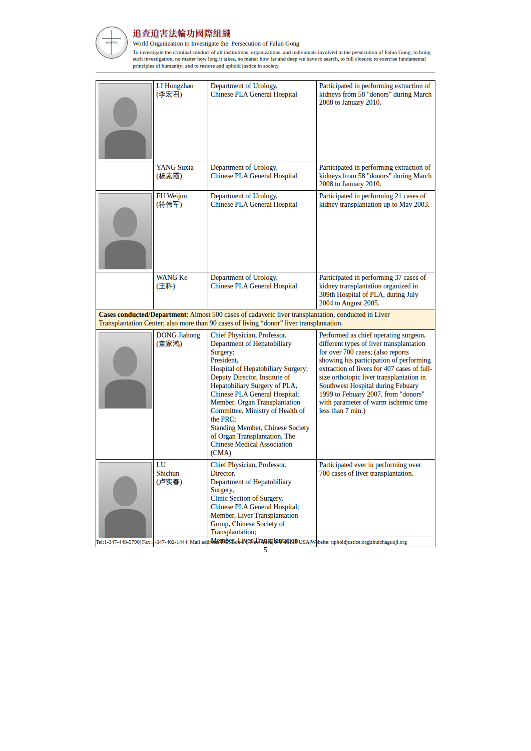WOIPFG
追查迫害法輪功國際組織
World Organization to Investigate the Persecution of Falun Gong
To investigate the criminal conduct of all institutions, organizations, and individuals involved in the persecution of Falun Gong; to bring such investigation, no matter how long it takes, no matter how far and deep we have to search, to full closure; to exercise fundamental principles of humanity; and to restore and uphold justice in society.
| | LI Hongzhao (李宏召) | Department of Urology, Chinese PLA General Hospital | Participated in performing extraction of kidneys from 58 "donors" during March 2008 to January 2010. |
| | YANG Suxia (杨素霞) | Department of Urology, Chinese PLA General Hospital | Participated in performing extraction of kidneys from 58 "donors" during March 2008 to January 2010. |
| | FU Weijun (符伟军) | Department of Urology, Chinese PLA General Hospital | Participated in performing 21 cases of kidney transplantation up to May 2003. |
| | WANG Ke (王科) | Department of Urology, Chinese PLA General Hospital | Participated in performing 37 cases of kidney transplantation organized in 309th Hospital of PLA, during July 2004 to August 2005. |
| Cases conducted/Department : Almost 500 cases of cadaveric liver transplantation, conducted in Liver Transplantation Center; also more than 90 cases of living “donor” liver transplantation. |
| | DONG Jiahong (董家鸿) | Chief Physician, Professor, Department of Hepatobiliary Surgery; President, Hospital of Hepatobiliary Surgery; Deputy Director, Institute of Hepatobiliary Surgery of PLA, Chinese PLA General Hospital; Member, Organ Transplantation Committee, Ministry of Health of the PRC; Standing Member, Chinese Society of Organ Transplantation, The Chinese Medical Association (CMA) | Performed as chief operating surgeon, different types of liver transplantation for over 700 cases; (also reports showing his participation of performing extraction of livers for 407 cases of full-size orthotopic liver transplantation in Southwest Hospital during Febuary 1999 to Febuary 2007, from "donors" with parameter of warm ischemic time less than 7 min.) |
| | LU Shichun (卢实春) | Chief Physician, Professor, Director, Department of Hepatobiliary Surgery, Clinic Section of Surgery, Chinese PLA General Hospital; Member, Liver Transplantation Group, Chinese Society of Transplantation; Member, Liver Transplantation | Participated ever in performing over 700 cases of liver transplantation. |
Tel:1-347-448-5790| Fax:1-347-402-1444| Mail address: P.O. Box 84, New York, NY 10116 USA|Website: upholdjustice.org|zhuichaguoji.org
5